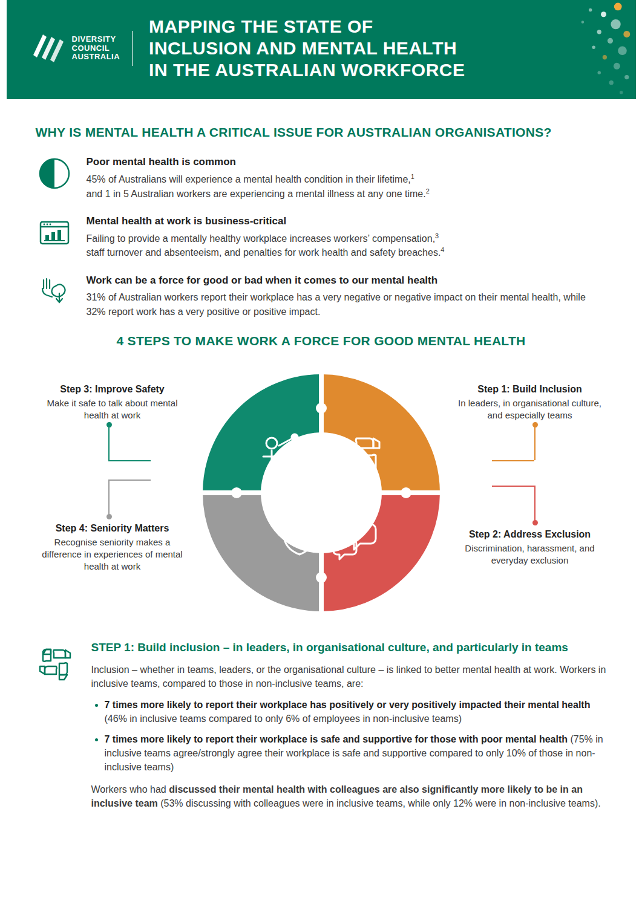Diversity
Council
Australia
Mapping the State of
Inclusion and Mental Health
in the Australian Workforce
Why is mental health a critical issue for Australian organisations?
Poor mental health is common
45% of Australians will experience a mental health condition in their lifetime,1
and 1 in 5 Australian workers are experiencing a mental illness at any one time.2
Mental health at work is business-critical
Failing to provide a mentally healthy workplace increases workers’ compensation,3
staff turnover and absenteeism, and penalties for work health and safety breaches.4
Work can be a force for good or bad when it comes to our mental health
31% of Australian workers report their workplace has a very negative or negative impact on their mental health, while 32% report work has a very positive or positive impact.
4 steps to make work a force for good mental health
Step 1: Build Inclusion In leaders, in organisational culture, and especially teams
Step 2: Address Exclusion Discrimination, harassment, and everyday exclusion
Step 3: Improve Safety Make it safe to talk about mental health at work
Step 4: Seniority Matters Recognise seniority makes a difference in experiences of mental health at work
STEP 1: Build inclusion – in leaders, in organisational culture, and particularly in teams
Inclusion – whether in teams, leaders, or the organisational culture – is linked to better mental health at work. Workers in inclusive teams, compared to those in non-inclusive teams, are:
7 times more likely to report their workplace has positively or very positively impacted their mental health (46% in inclusive teams compared to only 6% of employees in non-inclusive teams)
7 times more likely to report their workplace is safe and supportive for those with poor mental health (75% in inclusive teams agree/strongly agree their workplace is safe and supportive compared to only 10% of those in non-inclusive teams)
Workers who had discussed their mental health with colleagues are also significantly more likely to be in an inclusive team (53% discussing with colleagues were in inclusive teams, while only 12% were in non-inclusive teams).